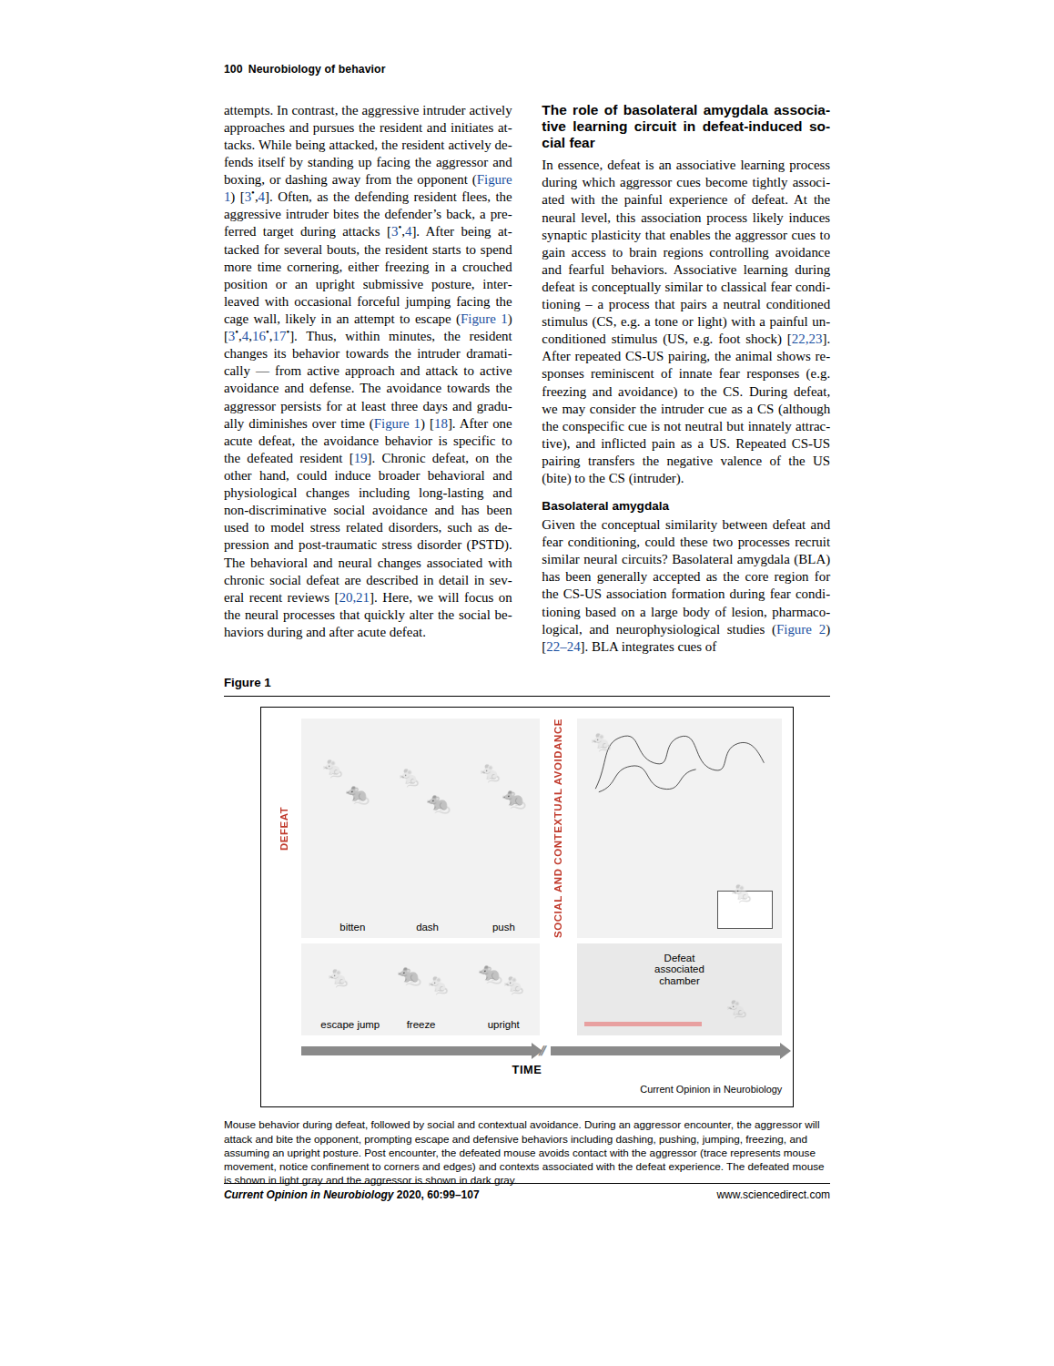100 Neurobiology of behavior
attempts. In contrast, the aggressive intruder actively approaches and pursues the resident and initiates attacks. While being attacked, the resident actively defends itself by standing up facing the aggressor and boxing, or dashing away from the opponent (Figure 1) [3•,4]. Often, as the defending resident flees, the aggressive intruder bites the defender’s back, a preferred target during attacks [3•,4]. After being attacked for several bouts, the resident starts to spend more time cornering, either freezing in a crouched position or an upright submissive posture, interleaved with occasional forceful jumping facing the cage wall, likely in an attempt to escape (Figure 1) [3•,4,16•,17•]. Thus, within minutes, the resident changes its behavior towards the intruder dramatically — from active approach and attack to active avoidance and defense. The avoidance towards the aggressor persists for at least three days and gradually diminishes over time (Figure 1) [18]. After one acute defeat, the avoidance behavior is specific to the defeated resident [19]. Chronic defeat, on the other hand, could induce broader behavioral and physiological changes including long-lasting and non-discriminative social avoidance and has been used to model stress related disorders, such as depression and post-traumatic stress disorder (PSTD). The behavioral and neural changes associated with chronic social defeat are described in detail in several recent reviews [20,21]. Here, we will focus on the neural processes that quickly alter the social behaviors during and after acute defeat.
The role of basolateral amygdala associative learning circuit in defeat-induced social fear
In essence, defeat is an associative learning process during which aggressor cues become tightly associated with the painful experience of defeat. At the neural level, this association process likely induces synaptic plasticity that enables the aggressor cues to gain access to brain regions controlling avoidance and fearful behaviors. Associative learning during defeat is conceptually similar to classical fear conditioning – a process that pairs a neutral conditioned stimulus (CS, e.g. a tone or light) with a painful unconditioned stimulus (US, e.g. foot shock) [22,23]. After repeated CS-US pairing, the animal shows responses reminiscent of innate fear responses (e.g. freezing and avoidance) to the CS. During defeat, we may consider the intruder cue as a CS (although the conspecific cue is not neutral but innately attractive), and inflicted pain as a US. Repeated CS-US pairing transfers the negative valence of the US (bite) to the CS (intruder).
Basolateral amygdala
Given the conceptual similarity between defeat and fear conditioning, could these two processes recruit similar neural circuits? Basolateral amygdala (BLA) has been generally accepted as the core region for the CS-US association formation during fear conditioning based on a large body of lesion, pharmacological, and neurophysiological studies (Figure 2) [22–24]. BLA integrates cues of
Figure 1
DEFEAT
🐁 🐀 🐁 🐀 🐁 🐀 bitten dash push
SOCIAL AND CONTEXTUAL AVOIDANCE
🐁
🐁
🐁 🐀 🐁 🐀 🐁 escape jump freeze upright
Defeat
associated
chamber
🐁
//
TIME
Current Opinion in Neurobiology
Mouse behavior during defeat, followed by social and contextual avoidance. During an aggressor encounter, the aggressor will attack and bite the opponent, prompting escape and defensive behaviors including dashing, pushing, jumping, freezing, and assuming an upright posture. Post encounter, the defeated mouse avoids contact with the aggressor (trace represents mouse movement, notice confinement to corners and edges) and contexts associated with the defeat experience. The defeated mouse is shown in light gray and the aggressor is shown in dark gray.
Current Opinion in Neurobiology 2020, 60:99–107
www.sciencedirect.com